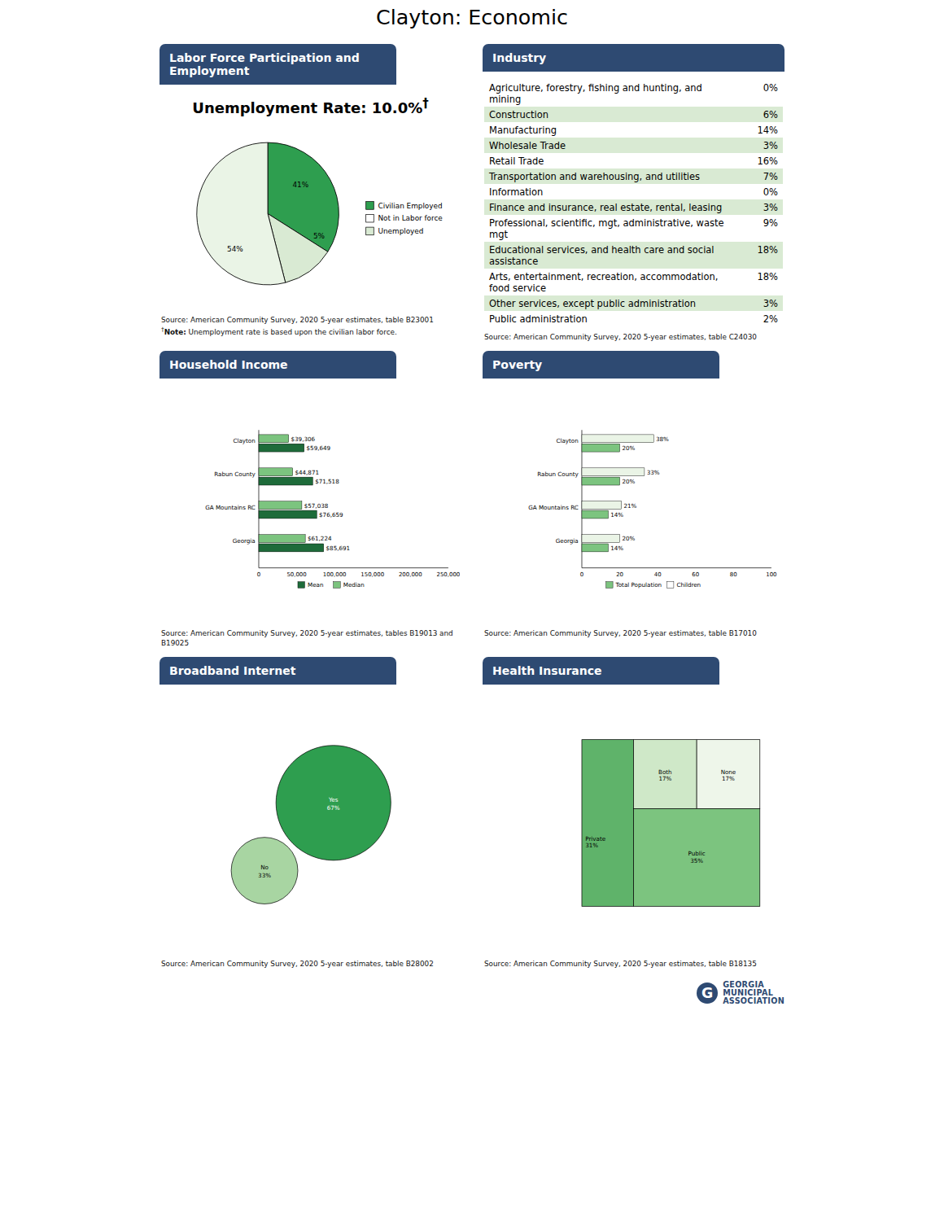Clayton: Economic
Labor Force Participation and Employment
Unemployment Rate: 10.0%†
41% 5% 54% Civilian Employed Not in Labor force Unemployed
Source: American Community Survey, 2020 5-year estimates, table B23001
†Note: Unemployment rate is based upon the civilian labor force.
Industry
| Agriculture, forestry, fishing and hunting, and mining | 0% |
| Construction | 6% |
| Manufacturing | 14% |
| Wholesale Trade | 3% |
| Retail Trade | 16% |
| Transportation and warehousing, and utilities | 7% |
| Information | 0% |
| Finance and insurance, real estate, rental, leasing | 3% |
| Professional, scientific, mgt, administrative, waste mgt | 9% |
| Educational services, and health care and social assistance | 18% |
| Arts, entertainment, recreation, accommodation, food service | 18% |
| Other services, except public administration | 3% |
| Public administration | 2% |
Source: American Community Survey, 2020 5-year estimates, table C24030
Household Income
0 50,000 100,000 150,000 200,000 250,000 Clayton $39,306 $59,649 Rabun County $44,871 $71,518 GA Mountains RC $57,038 $76,659 Georgia $61,224 $85,691 Mean Median
Source: American Community Survey, 2020 5-year estimates, tables B19013 and B19025
Poverty
0 20 40 60 80 100 Clayton 38% 20% Rabun County 33% 20% GA Mountains RC 21% 14% Georgia 20% 14% Total Population Children
Source: American Community Survey, 2020 5-year estimates, table B17010
Broadband Internet
Yes 67% No 33%
Source: American Community Survey, 2020 5-year estimates, table B28002
Health Insurance
Private 31% Both 17% None 17% Public 35%
Source: American Community Survey, 2020 5-year estimates, table B18135
G
GEORGIA
MUNICIPAL
ASSOCIATION